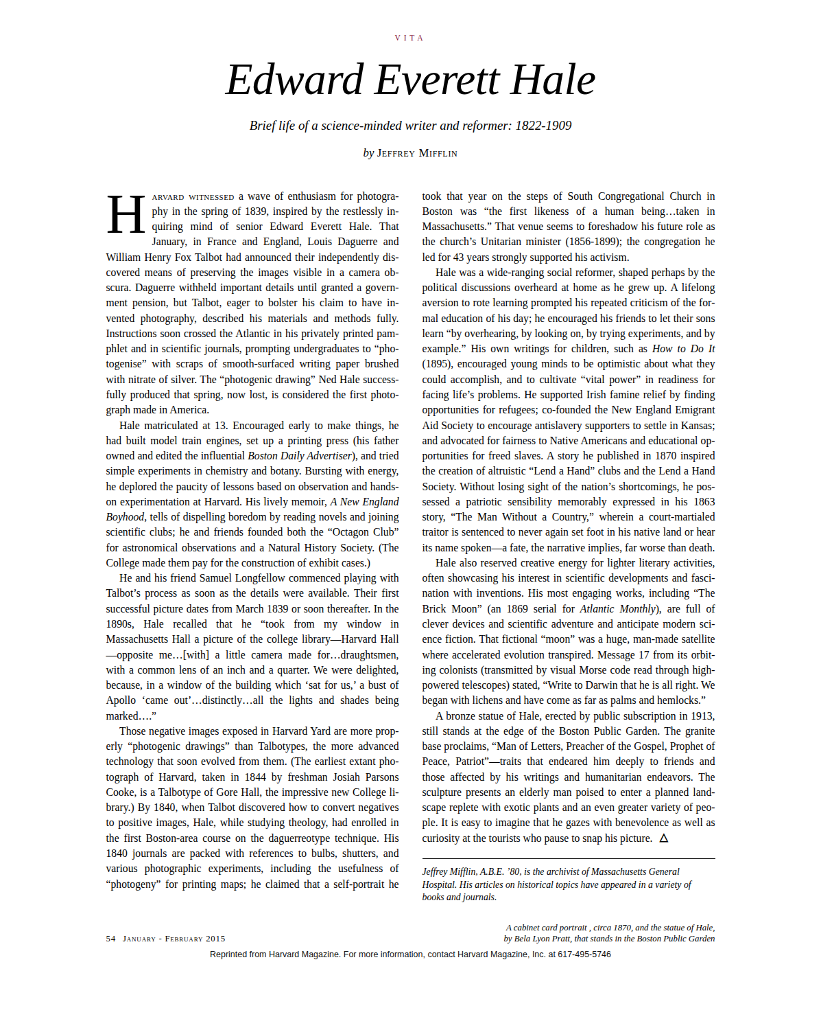Vita
Edward Everett Hale
Brief life of a science-minded writer and reformer: 1822-1909
by Jeffrey Mifflin
Harvard witnessed a wave of enthusiasm for photography in the spring of 1839, inspired by the restlessly inquiring mind of senior Edward Everett Hale. That January, in France and England, Louis Daguerre and William Henry Fox Talbot had announced their independently discovered means of preserving the images visible in a camera obscura. Daguerre withheld important details until granted a government pension, but Talbot, eager to bolster his claim to have invented photography, described his materials and methods fully. Instructions soon crossed the Atlantic in his privately printed pamphlet and in scientific journals, prompting undergraduates to “photogenise” with scraps of smooth-surfaced writing paper brushed with nitrate of silver. The “photogenic drawing” Ned Hale successfully produced that spring, now lost, is considered the first photograph made in America.
Hale matriculated at 13. Encouraged early to make things, he had built model train engines, set up a printing press (his father owned and edited the influential Boston Daily Advertiser), and tried simple experiments in chemistry and botany. Bursting with energy, he deplored the paucity of lessons based on observation and hands-on experimentation at Harvard. His lively memoir, A New England Boyhood, tells of dispelling boredom by reading novels and joining scientific clubs; he and friends founded both the “Octagon Club” for astronomical observations and a Natural History Society. (The College made them pay for the construction of exhibit cases.)
He and his friend Samuel Longfellow commenced playing with Talbot’s process as soon as the details were available. Their first successful picture dates from March 1839 or soon thereafter. In the 1890s, Hale recalled that he “took from my window in Massachusetts Hall a picture of the college library—Harvard Hall—opposite me…[with] a little camera made for…draughtsmen, with a common lens of an inch and a quarter. We were delighted, because, in a window of the building which ‘sat for us,’ a bust of Apollo ‘came out’…distinctly…all the lights and shades being marked….”
Those negative images exposed in Harvard Yard are more properly “photogenic drawings” than Talbotypes, the more advanced technology that soon evolved from them. (The earliest extant photograph of Harvard, taken in 1844 by freshman Josiah Parsons Cooke, is a Talbotype of Gore Hall, the impressive new College library.) By 1840, when Talbot discovered how to convert negatives to positive images, Hale, while studying theology, had enrolled in the first Boston-area course on the daguerreotype technique. His 1840 journals are packed with references to bulbs, shutters, and various photographic experiments, including the usefulness of “photogeny” for printing maps; he claimed that a self-portrait he took that year on the steps of South Congregational Church in Boston was “the first likeness of a human being…taken in Massachusetts.” That venue seems to foreshadow his future role as the church’s Unitarian minister (1856-1899); the congregation he led for 43 years strongly supported his activism.
Hale was a wide-ranging social reformer, shaped perhaps by the political discussions overheard at home as he grew up. A lifelong aversion to rote learning prompted his repeated criticism of the formal education of his day; he encouraged his friends to let their sons learn “by overhearing, by looking on, by trying experiments, and by example.” His own writings for children, such as How to Do It (1895), encouraged young minds to be optimistic about what they could accomplish, and to cultivate “vital power” in readiness for facing life’s problems. He supported Irish famine relief by finding opportunities for refugees; co-founded the New England Emigrant Aid Society to encourage antislavery supporters to settle in Kansas; and advocated for fairness to Native Americans and educational opportunities for freed slaves. A story he published in 1870 inspired the creation of altruistic “Lend a Hand” clubs and the Lend a Hand Society. Without losing sight of the nation’s shortcomings, he possessed a patriotic sensibility memorably expressed in his 1863 story, “The Man Without a Country,” wherein a court-martialed traitor is sentenced to never again set foot in his native land or hear its name spoken—a fate, the narrative implies, far worse than death.
Hale also reserved creative energy for lighter literary activities, often showcasing his interest in scientific developments and fascination with inventions. His most engaging works, including “The Brick Moon” (an 1869 serial for Atlantic Monthly), are full of clever devices and scientific adventure and anticipate modern science fiction. That fictional “moon” was a huge, man-made satellite where accelerated evolution transpired. Message 17 from its orbiting colonists (transmitted by visual Morse code read through high-powered telescopes) stated, “Write to Darwin that he is all right. We began with lichens and have come as far as palms and hemlocks.”
A bronze statue of Hale, erected by public subscription in 1913, still stands at the edge of the Boston Public Garden. The granite base proclaims, “Man of Letters, Preacher of the Gospel, Prophet of Peace, Patriot”—traits that endeared him deeply to friends and those affected by his writings and humanitarian endeavors. The sculpture presents an elderly man poised to enter a planned landscape replete with exotic plants and an even greater variety of people. It is easy to imagine that he gazes with benevolence as well as curiosity at the tourists who pause to snap his picture. ▽
Jeffrey Mifflin, A.B.E. ’80, is the archivist of Massachusetts General Hospital. His articles on historical topics have appeared in a variety of books and journals.
54 January - February 2015
A cabinet card portrait , circa 1870, and the statue of Hale,
by Bela Lyon Pratt, that stands in the Boston Public Garden
Reprinted from Harvard Magazine. For more information, contact Harvard Magazine, Inc. at 617-495-5746